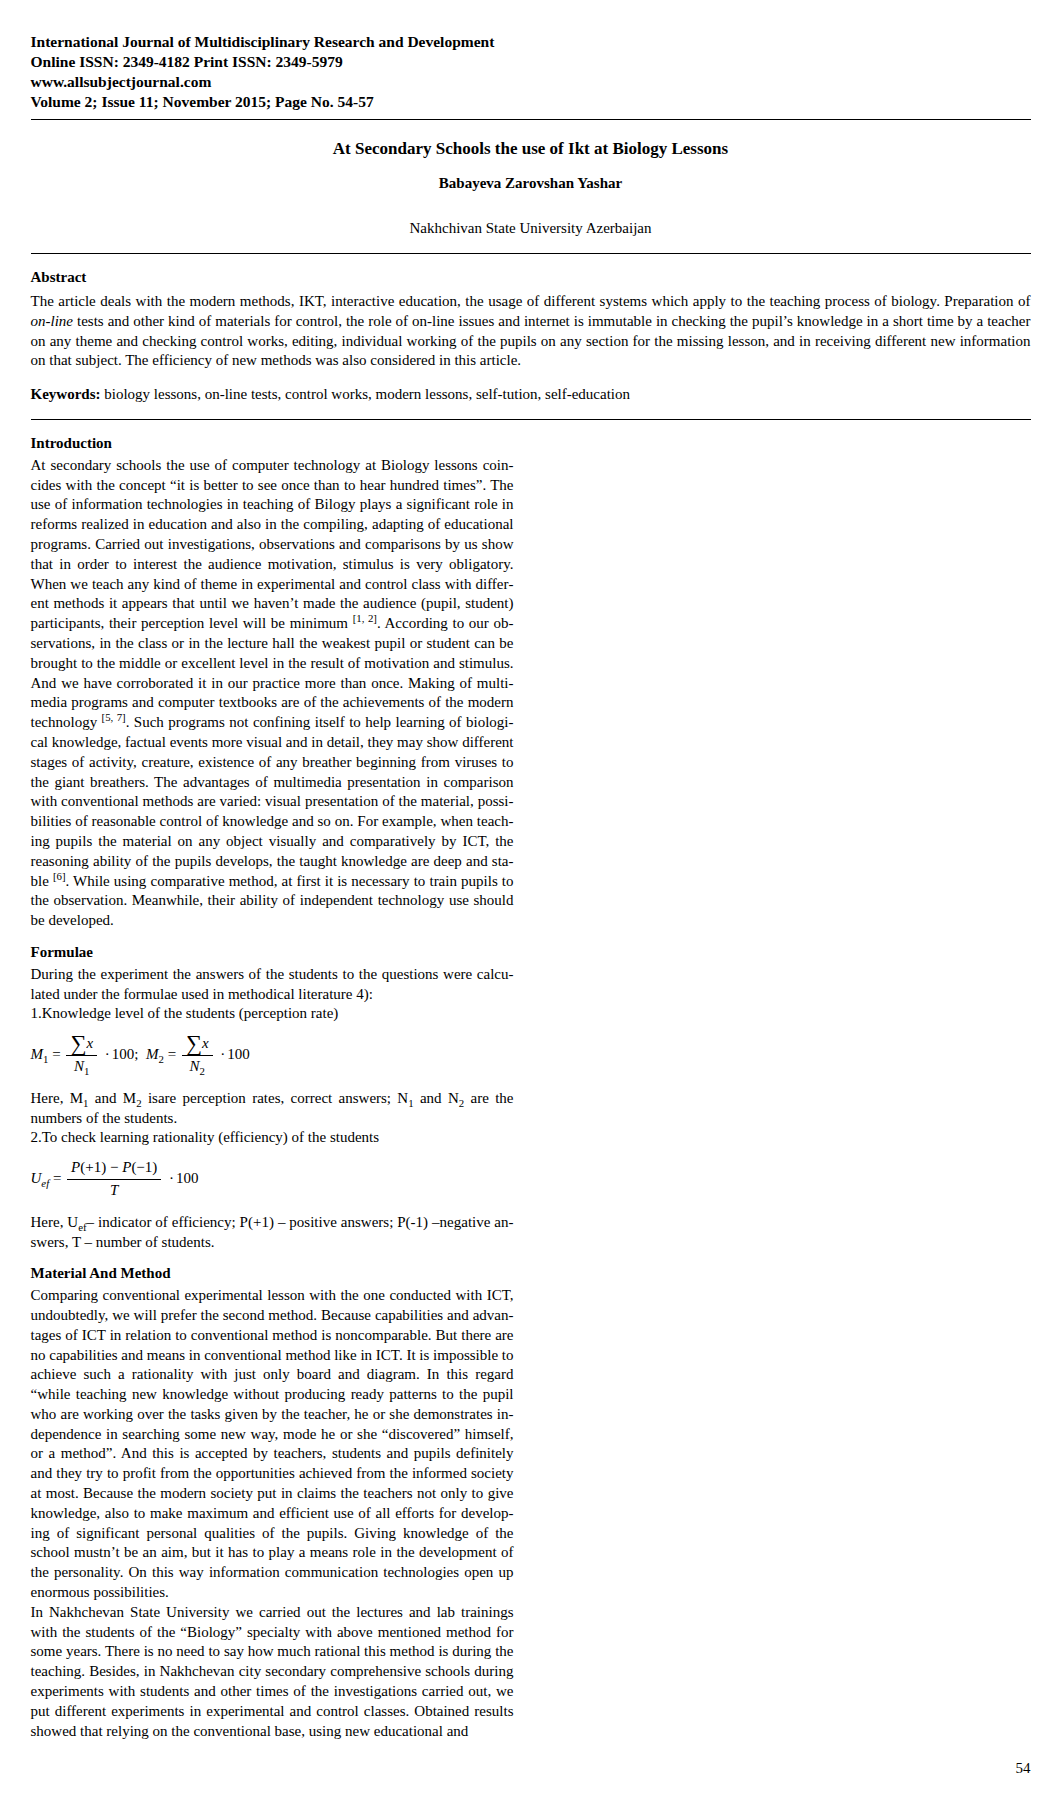International Journal of Multidisciplinary Research and Development
Online ISSN: 2349-4182 Print ISSN: 2349-5979
www.allsubjectjournal.com
Volume 2; Issue 11; November 2015; Page No. 54-57
At Secondary Schools the use of Ikt at Biology Lessons
Babayeva Zarovshan Yashar
Nakhchivan State University Azerbaijan
Abstract
The article deals with the modern methods, IKT, interactive education, the usage of different systems which apply to the teaching process of biology. Preparation of on-line tests and other kind of materials for control, the role of on-line issues and internet is immutable in checking the pupil’s knowledge in a short time by a teacher on any theme and checking control works, editing, individual working of the pupils on any section for the missing lesson, and in receiving different new information on that subject. The efficiency of new methods was also considered in this article.
Keywords: biology lessons, on-line tests, control works, modern lessons, self-tution, self-education
Introduction
At secondary schools the use of computer technology at Biology lessons coincides with the concept “it is better to see once than to hear hundred times”. The use of information technologies in teaching of Bilogy plays a significant role in reforms realized in education and also in the compiling, adapting of educational programs. Carried out investigations, observations and comparisons by us show that in order to interest the audience motivation, stimulus is very obligatory. When we teach any kind of theme in experimental and control class with different methods it appears that until we haven’t made the audience (pupil, student) participants, their perception level will be minimum [1, 2]. According to our observations, in the class or in the lecture hall the weakest pupil or student can be brought to the middle or excellent level in the result of motivation and stimulus. And we have corroborated it in our practice more than once. Making of multimedia programs and computer textbooks are of the achievements of the modern technology [5, 7]. Such programs not confining itself to help learning of biological knowledge, factual events more visual and in detail, they may show different stages of activity, creature, existence of any breather beginning from viruses to the giant breathers. The advantages of multimedia presentation in comparison with conventional methods are varied: visual presentation of the material, possibilities of reasonable control of knowledge and so on. For example, when teaching pupils the material on any object visually and comparatively by ICT, the reasoning ability of the pupils develops, the taught knowledge are deep and stable [6]. While using comparative method, at first it is necessary to train pupils to the observation. Meanwhile, their ability of independent technology use should be developed.
Formulae
During the experiment the answers of the students to the questions were calculated under the formulae used in methodical literature 4):
1.Knowledge level of the students (perception rate)
M1 = ∑x N1 ·100; M2 = ∑x N2 ·100
Here, M1 and M2 isare perception rates, correct answers; N1 and N2 are the numbers of the students.
2.To check learning rationality (efficiency) of the students
Uef = P(+1) − P(−1) T ·100
Here, Uef– indicator of efficiency; P(+1) – positive answers; P(-1) –negative answers, T – number of students.
Material And Method
Comparing conventional experimental lesson with the one conducted with ICT, undoubtedly, we will prefer the second method. Because capabilities and advantages of ICT in relation to conventional method is noncomparable. But there are no capabilities and means in conventional method like in ICT. It is impossible to achieve such a rationality with just only board and diagram. In this regard “while teaching new knowledge without producing ready patterns to the pupil who are working over the tasks given by the teacher, he or she demonstrates independence in searching some new way, mode he or she “discovered” himself, or a method”. And this is accepted by teachers, students and pupils definitely and they try to profit from the opportunities achieved from the informed society at most. Because the modern society put in claims the teachers not only to give knowledge, also to make maximum and efficient use of all efforts for developing of significant personal qualities of the pupils. Giving knowledge of the school mustn’t be an aim, but it has to play a means role in the development of the personality. On this way information communication technologies open up enormous possibilities.
In Nakhchevan State University we carried out the lectures and lab trainings with the students of the “Biology” specialty with above mentioned method for some years. There is no need to say how much rational this method is during the teaching. Besides, in Nakhchevan city secondary comprehensive schools during experiments with students and other times of the investigations carried out, we put different experiments in experimental and control classes. Obtained results showed that relying on the conventional base, using new educational and
54